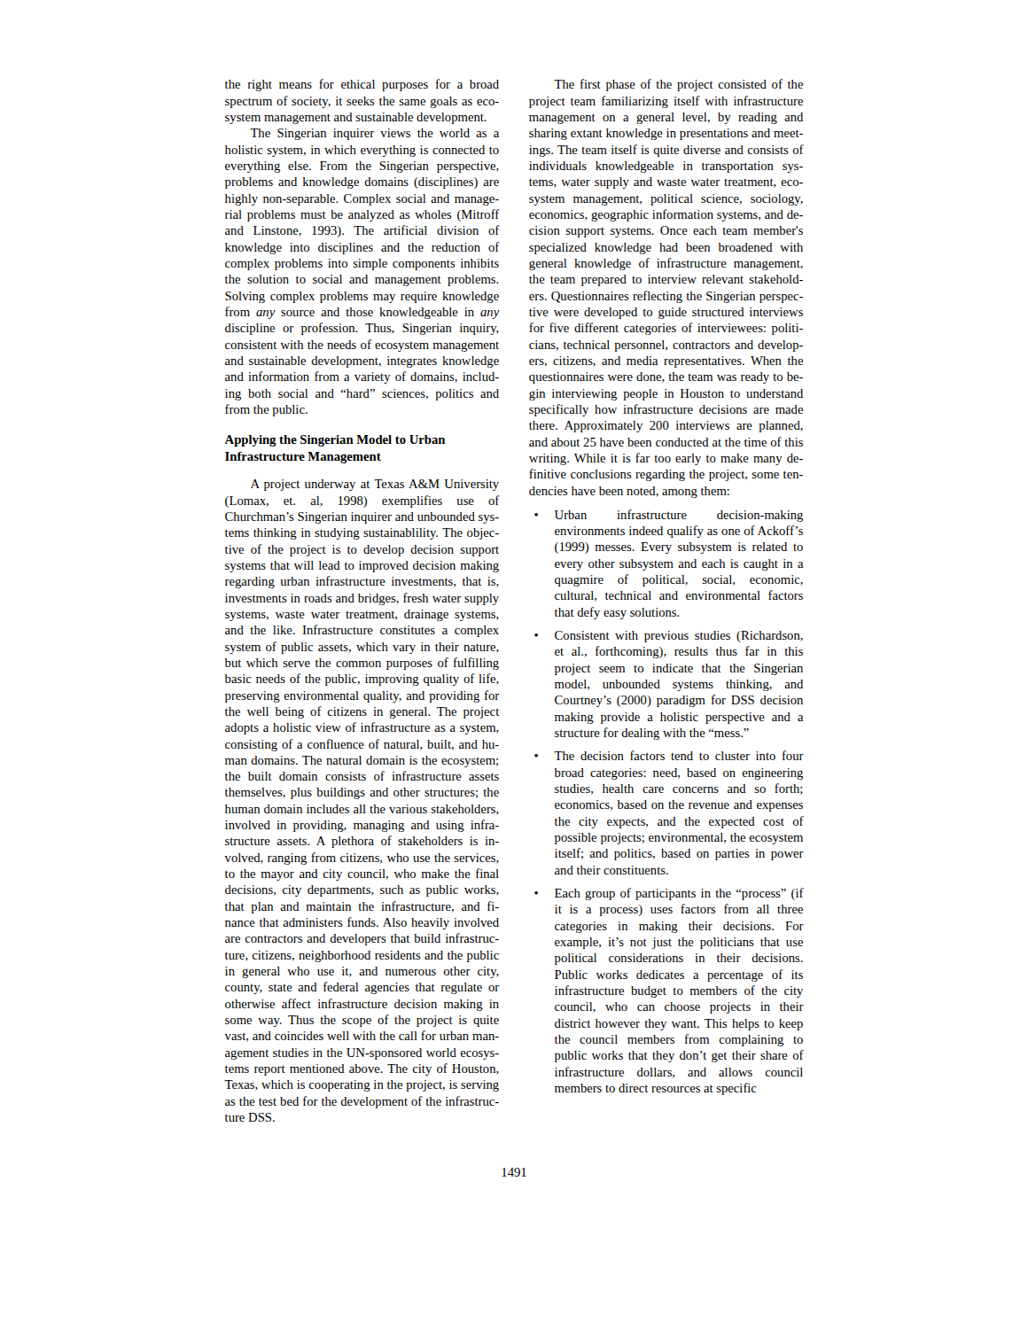the right means for ethical purposes for a broad spectrum of society, it seeks the same goals as ecosystem management and sustainable development.
The Singerian inquirer views the world as a holistic system, in which everything is connected to everything else. From the Singerian perspective, problems and knowledge domains (disciplines) are highly non-separable. Complex social and managerial problems must be analyzed as wholes (Mitroff and Linstone, 1993). The artificial division of knowledge into disciplines and the reduction of complex problems into simple components inhibits the solution to social and management problems. Solving complex problems may require knowledge from any source and those knowledgeable in any discipline or profession. Thus, Singerian inquiry, consistent with the needs of ecosystem management and sustainable development, integrates knowledge and information from a variety of domains, including both social and “hard” sciences, politics and from the public.
Applying the Singerian Model to Urban Infrastructure Management
A project underway at Texas A&M University (Lomax, et. al, 1998) exemplifies use of Churchman’s Singerian inquirer and unbounded systems thinking in studying sustainablility. The objective of the project is to develop decision support systems that will lead to improved decision making regarding urban infrastructure investments, that is, investments in roads and bridges, fresh water supply systems, waste water treatment, drainage systems, and the like. Infrastructure constitutes a complex system of public assets, which vary in their nature, but which serve the common purposes of fulfilling basic needs of the public, improving quality of life, preserving environmental quality, and providing for the well being of citizens in general. The project adopts a holistic view of infrastructure as a system, consisting of a confluence of natural, built, and human domains. The natural domain is the ecosystem; the built domain consists of infrastructure assets themselves, plus buildings and other structures; the human domain includes all the various stakeholders, involved in providing, managing and using infrastructure assets. A plethora of stakeholders is involved, ranging from citizens, who use the services, to the mayor and city council, who make the final decisions, city departments, such as public works, that plan and maintain the infrastructure, and finance that administers funds. Also heavily involved are contractors and developers that build infrastructure, citizens, neighborhood residents and the public in general who use it, and numerous other city, county, state and federal agencies that regulate or otherwise affect infrastructure decision making in some way. Thus the scope of the project is quite vast, and coincides well with the call for urban management studies in the UN-sponsored world ecosystems report mentioned above. The city of Houston, Texas, which is cooperating in the project, is serving as the test bed for the development of the infrastructure DSS.
The first phase of the project consisted of the project team familiarizing itself with infrastructure management on a general level, by reading and sharing extant knowledge in presentations and meetings. The team itself is quite diverse and consists of individuals knowledgeable in transportation systems, water supply and waste water treatment, ecosystem management, political science, sociology, economics, geographic information systems, and decision support systems. Once each team member's specialized knowledge had been broadened with general knowledge of infrastructure management, the team prepared to interview relevant stakeholders. Questionnaires reflecting the Singerian perspective were developed to guide structured interviews for five different categories of interviewees: politicians, technical personnel, contractors and developers, citizens, and media representatives. When the questionnaires were done, the team was ready to begin interviewing people in Houston to understand specifically how infrastructure decisions are made there. Approximately 200 interviews are planned, and about 25 have been conducted at the time of this writing. While it is far too early to make many definitive conclusions regarding the project, some tendencies have been noted, among them:
Urban infrastructure decision-making environments indeed qualify as one of Ackoff’s (1999) messes. Every subsystem is related to every other subsystem and each is caught in a quagmire of political, social, economic, cultural, technical and environmental factors that defy easy solutions.
Consistent with previous studies (Richardson, et al., forthcoming), results thus far in this project seem to indicate that the Singerian model, unbounded systems thinking, and Courtney’s (2000) paradigm for DSS decision making provide a holistic perspective and a structure for dealing with the “mess.”
The decision factors tend to cluster into four broad categories: need, based on engineering studies, health care concerns and so forth; economics, based on the revenue and expenses the city expects, and the expected cost of possible projects; environmental, the ecosystem itself; and politics, based on parties in power and their constituents.
Each group of participants in the “process” (if it is a process) uses factors from all three categories in making their decisions. For example, it’s not just the politicians that use political considerations in their decisions. Public works dedicates a percentage of its infrastructure budget to members of the city council, who can choose projects in their district however they want. This helps to keep the council members from complaining to public works that they don’t get their share of infrastructure dollars, and allows council members to direct resources at specific
1491